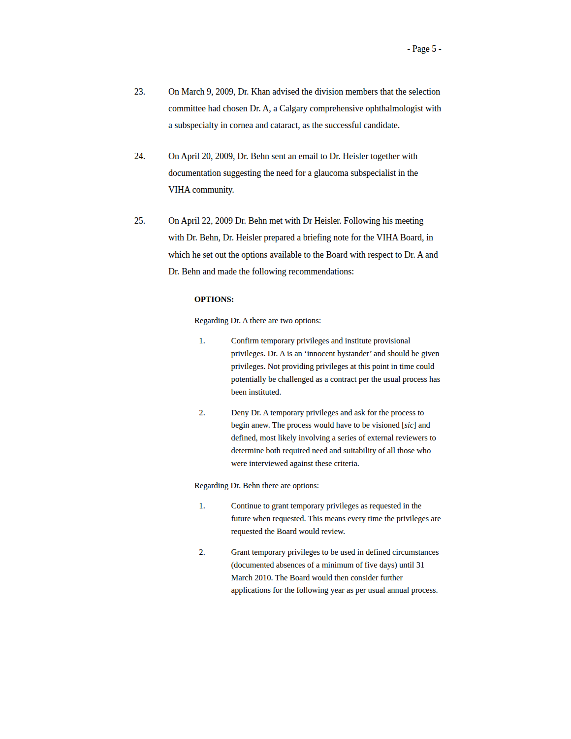- Page 5 -
23. On March 9, 2009, Dr. Khan advised the division members that the selection committee had chosen Dr. A, a Calgary comprehensive ophthalmologist with a subspecialty in cornea and cataract, as the successful candidate.
24. On April 20, 2009, Dr. Behn sent an email to Dr. Heisler together with documentation suggesting the need for a glaucoma subspecialist in the VIHA community.
25. On April 22, 2009 Dr. Behn met with Dr Heisler. Following his meeting with Dr. Behn, Dr. Heisler prepared a briefing note for the VIHA Board, in which he set out the options available to the Board with respect to Dr. A and Dr. Behn and made the following recommendations:
OPTIONS:
Regarding Dr. A there are two options:
1. Confirm temporary privileges and institute provisional privileges. Dr. A is an ‘innocent bystander’ and should be given privileges. Not providing privileges at this point in time could potentially be challenged as a contract per the usual process has been instituted.
2. Deny Dr. A temporary privileges and ask for the process to begin anew. The process would have to be visioned [sic] and defined, most likely involving a series of external reviewers to determine both required need and suitability of all those who were interviewed against these criteria.
Regarding Dr. Behn there are options:
1. Continue to grant temporary privileges as requested in the future when requested. This means every time the privileges are requested the Board would review.
2. Grant temporary privileges to be used in defined circumstances (documented absences of a minimum of five days) until 31 March 2010. The Board would then consider further applications for the following year as per usual annual process.